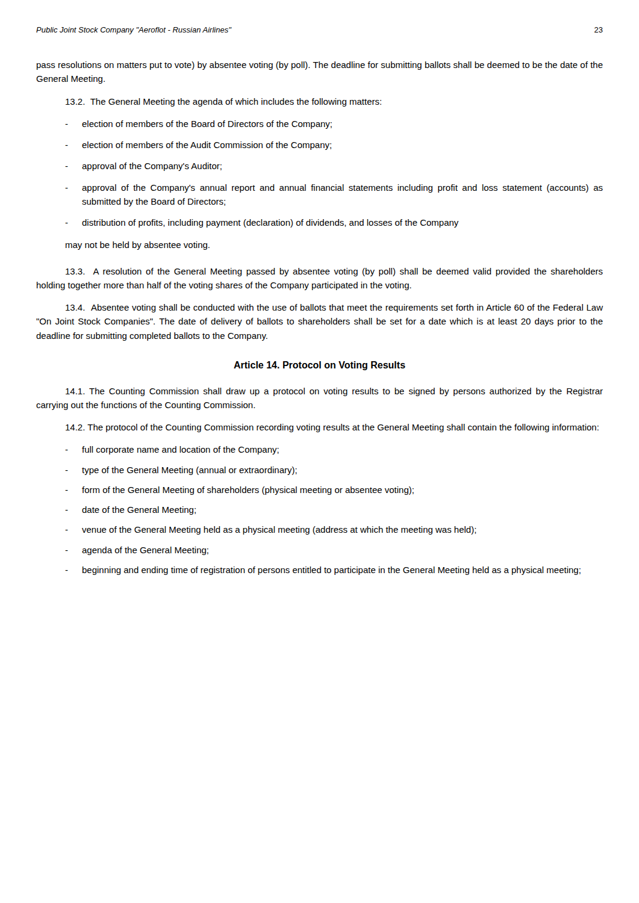Public Joint Stock Company "Aeroflot - Russian Airlines" 23
pass resolutions on matters put to vote) by absentee voting (by poll). The deadline for submitting ballots shall be deemed to be the date of the General Meeting.
13.2. The General Meeting the agenda of which includes the following matters:
election of members of the Board of Directors of the Company;
election of members of the Audit Commission of the Company;
approval of the Company's Auditor;
approval of the Company's annual report and annual financial statements including profit and loss statement (accounts) as submitted by the Board of Directors;
distribution of profits, including payment (declaration) of dividends, and losses of the Company
may not be held by absentee voting.
13.3. A resolution of the General Meeting passed by absentee voting (by poll) shall be deemed valid provided the shareholders holding together more than half of the voting shares of the Company participated in the voting.
13.4. Absentee voting shall be conducted with the use of ballots that meet the requirements set forth in Article 60 of the Federal Law "On Joint Stock Companies". The date of delivery of ballots to shareholders shall be set for a date which is at least 20 days prior to the deadline for submitting completed ballots to the Company.
Article 14. Protocol on Voting Results
14.1. The Counting Commission shall draw up a protocol on voting results to be signed by persons authorized by the Registrar carrying out the functions of the Counting Commission.
14.2. The protocol of the Counting Commission recording voting results at the General Meeting shall contain the following information:
full corporate name and location of the Company;
type of the General Meeting (annual or extraordinary);
form of the General Meeting of shareholders (physical meeting or absentee voting);
date of the General Meeting;
venue of the General Meeting held as a physical meeting (address at which the meeting was held);
agenda of the General Meeting;
beginning and ending time of registration of persons entitled to participate in the General Meeting held as a physical meeting;